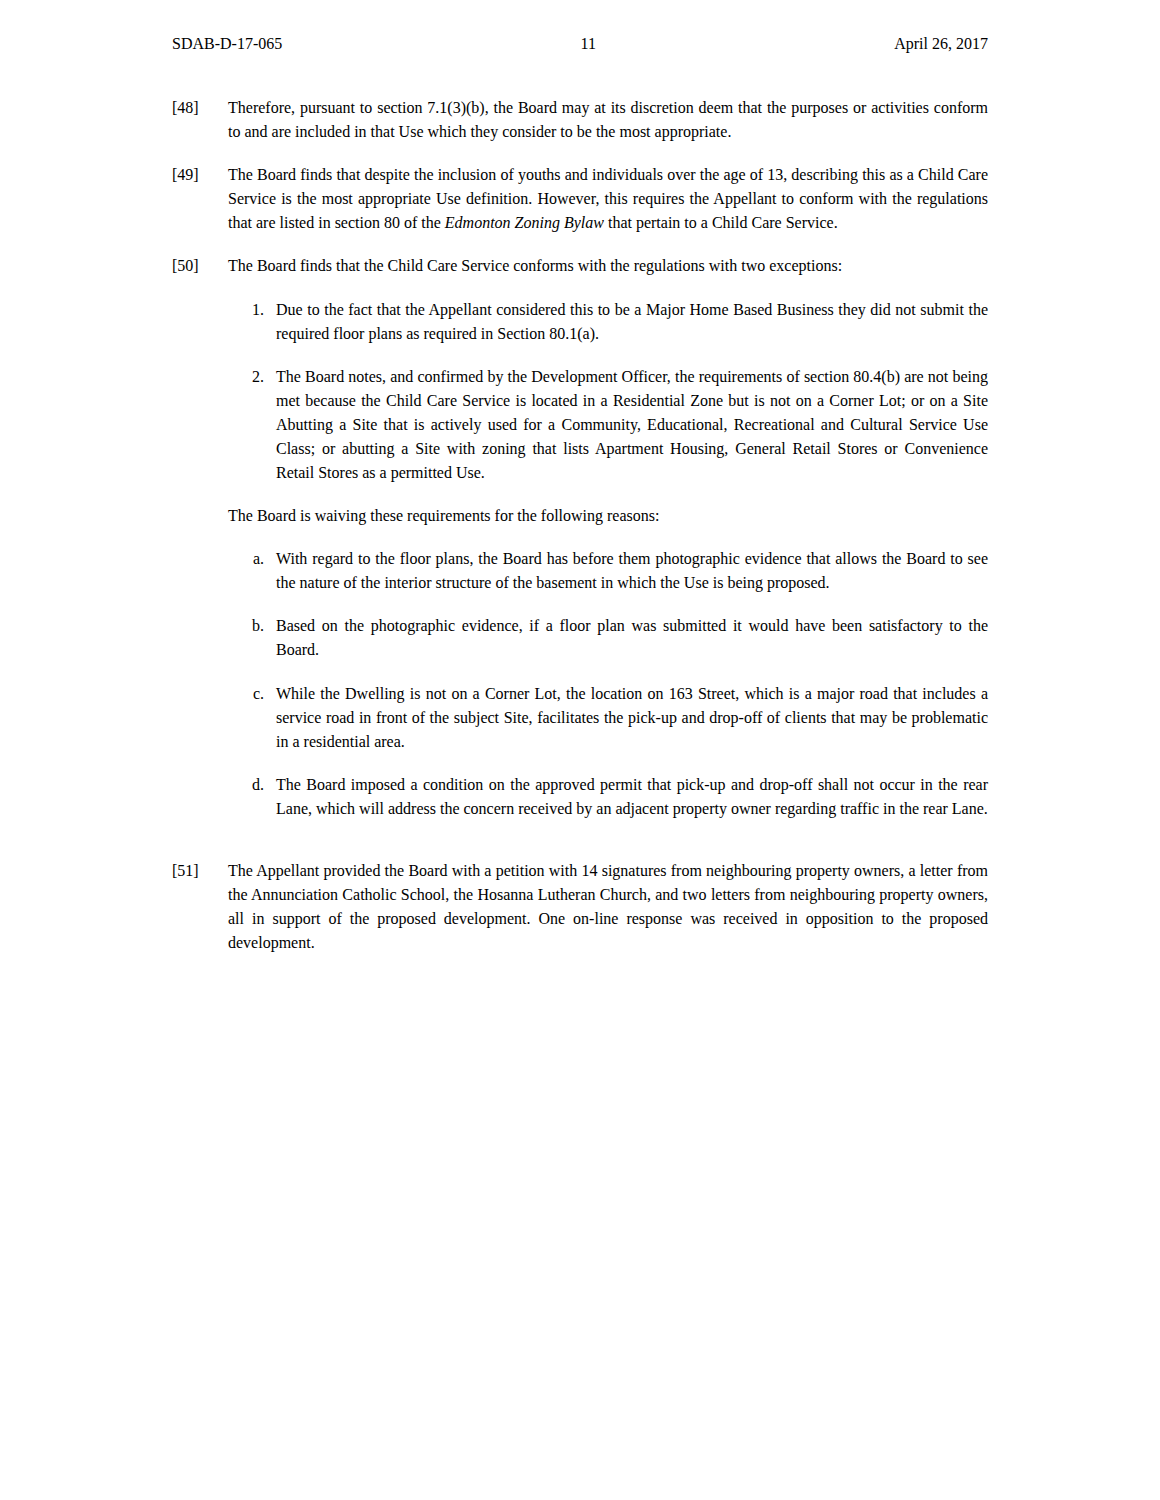SDAB-D-17-065 11 April 26, 2017
[48]
Therefore, pursuant to section 7.1(3)(b), the Board may at its discretion deem that the purposes or activities conform to and are included in that Use which they consider to be the most appropriate.
[49]
The Board finds that despite the inclusion of youths and individuals over the age of 13, describing this as a Child Care Service is the most appropriate Use definition. However, this requires the Appellant to conform with the regulations that are listed in section 80 of the Edmonton Zoning Bylaw that pertain to a Child Care Service.
[50]
The Board finds that the Child Care Service conforms with the regulations with two exceptions:
Due to the fact that the Appellant considered this to be a Major Home Based Business they did not submit the required floor plans as required in Section 80.1(a).
The Board notes, and confirmed by the Development Officer, the requirements of section 80.4(b) are not being met because the Child Care Service is located in a Residential Zone but is not on a Corner Lot; or on a Site Abutting a Site that is actively used for a Community, Educational, Recreational and Cultural Service Use Class; or abutting a Site with zoning that lists Apartment Housing, General Retail Stores or Convenience Retail Stores as a permitted Use.
The Board is waiving these requirements for the following reasons:
With regard to the floor plans, the Board has before them photographic evidence that allows the Board to see the nature of the interior structure of the basement in which the Use is being proposed.
Based on the photographic evidence, if a floor plan was submitted it would have been satisfactory to the Board.
While the Dwelling is not on a Corner Lot, the location on 163 Street, which is a major road that includes a service road in front of the subject Site, facilitates the pick-up and drop-off of clients that may be problematic in a residential area.
The Board imposed a condition on the approved permit that pick-up and drop-off shall not occur in the rear Lane, which will address the concern received by an adjacent property owner regarding traffic in the rear Lane.
[51]
The Appellant provided the Board with a petition with 14 signatures from neighbouring property owners, a letter from the Annunciation Catholic School, the Hosanna Lutheran Church, and two letters from neighbouring property owners, all in support of the proposed development. One on-line response was received in opposition to the proposed development.